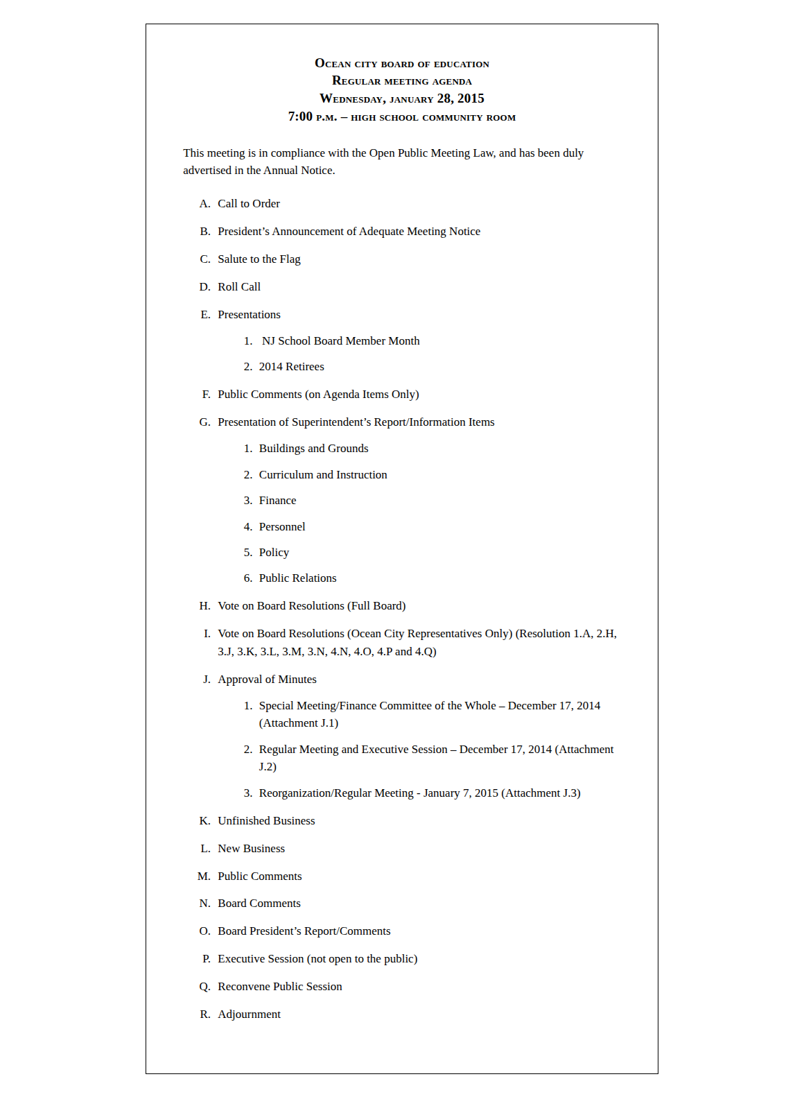Ocean City Board of Education Regular Meeting Agenda Wednesday, January 28, 2015 7:00 p.m. – High School Community Room
This meeting is in compliance with the Open Public Meeting Law, and has been duly advertised in the Annual Notice.
Call to Order
President’s Announcement of Adequate Meeting Notice
Salute to the Flag
Roll Call
Presentations
NJ School Board Member Month
2014 Retirees
Public Comments (on Agenda Items Only)
Presentation of Superintendent’s Report/Information Items
Buildings and Grounds
Curriculum and Instruction
Finance
Personnel
Policy
Public Relations
Vote on Board Resolutions (Full Board)
Vote on Board Resolutions (Ocean City Representatives Only) (Resolution 1.A, 2.H, 3.J, 3.K, 3.L, 3.M, 3.N, 4.N, 4.O, 4.P and 4.Q)
Approval of Minutes
Special Meeting/Finance Committee of the Whole – December 17, 2014 (Attachment J.1)
Regular Meeting and Executive Session – December 17, 2014 (Attachment J.2)
Reorganization/Regular Meeting - January 7, 2015 (Attachment J.3)
Unfinished Business
New Business
Public Comments
Board Comments
Board President’s Report/Comments
Executive Session (not open to the public)
Reconvene Public Session
Adjournment